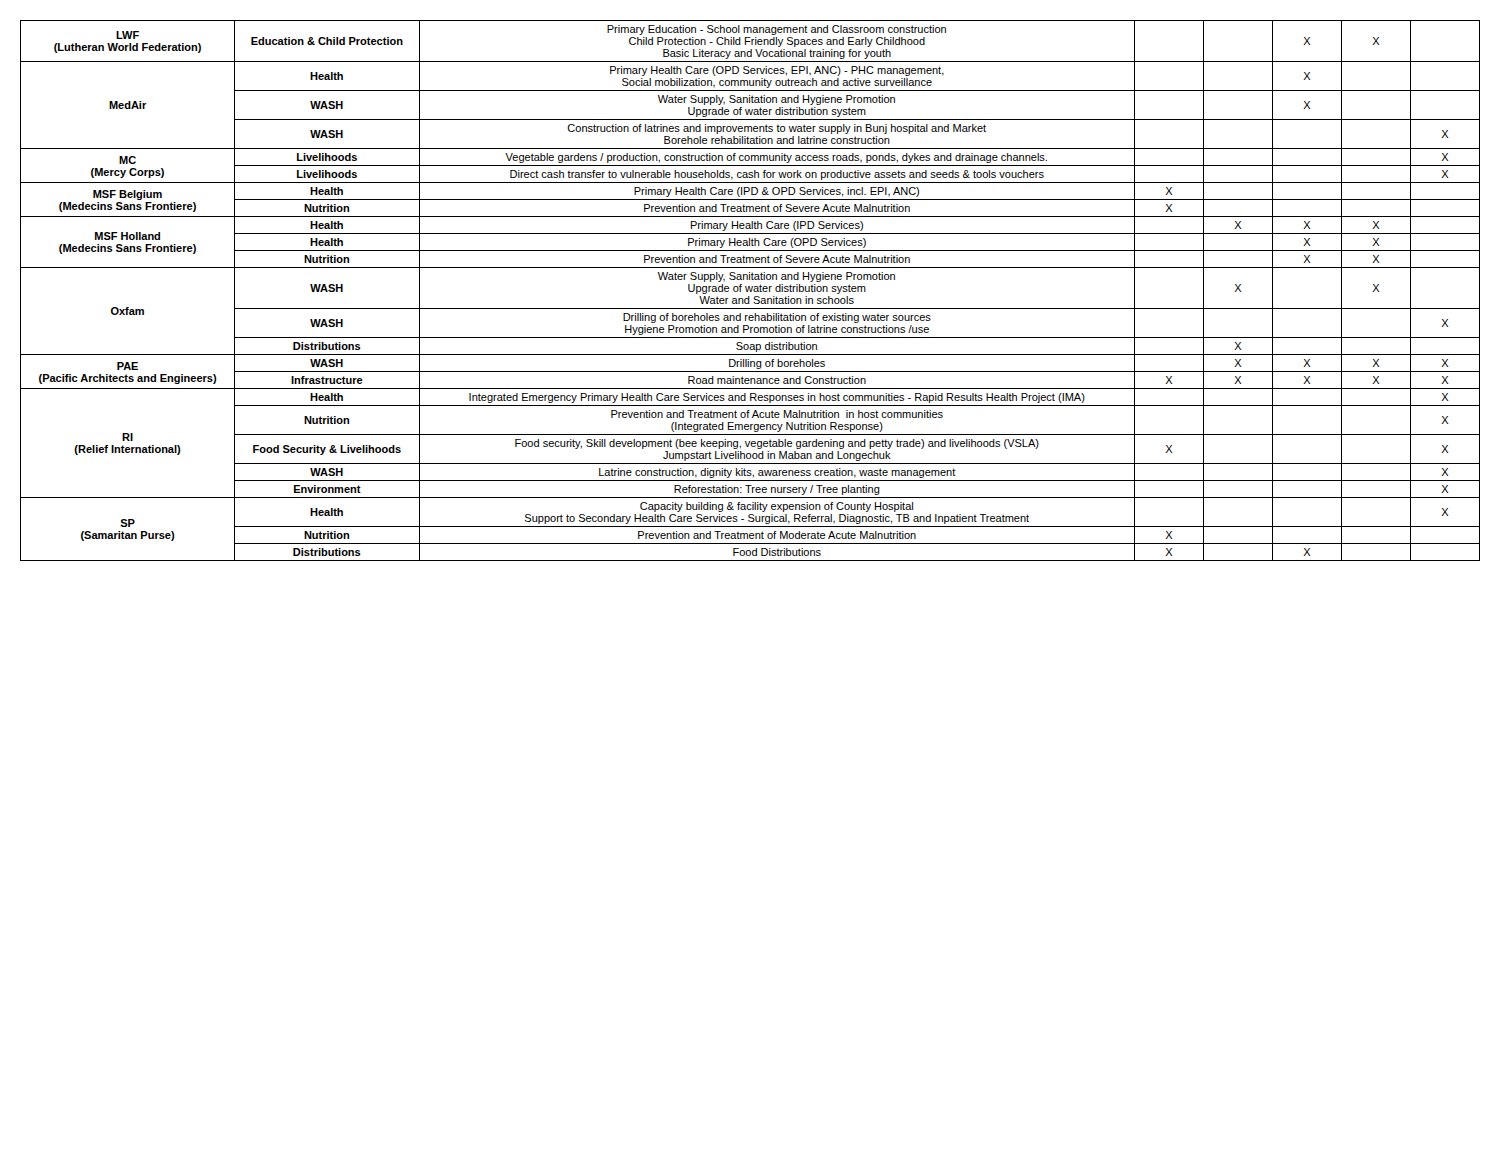| LWF (Lutheran World Federation) | Education & Child Protection | Primary Education - School management and Classroom construction Child Protection - Child Friendly Spaces and Early Childhood Basic Literacy and Vocational training for youth | | | X | X | |
| MedAir | Health | Primary Health Care (OPD Services, EPI, ANC) - PHC management, Social mobilization, community outreach and active surveillance | | | X | | |
| WASH | Water Supply, Sanitation and Hygiene Promotion Upgrade of water distribution system | | | X | | |
| WASH | Construction of latrines and improvements to water supply in Bunj hospital and Market Borehole rehabilitation and latrine construction | | | | | X |
| MC (Mercy Corps) | Livelihoods | Vegetable gardens / production, construction of community access roads, ponds, dykes and drainage channels. | | | | | X |
| Livelihoods | Direct cash transfer to vulnerable households, cash for work on productive assets and seeds & tools vouchers | | | | | X |
| MSF Belgium (Medecins Sans Frontiere) | Health | Primary Health Care (IPD & OPD Services, incl. EPI, ANC) | X | | | | |
| Nutrition | Prevention and Treatment of Severe Acute Malnutrition | X | | | | |
| MSF Holland (Medecins Sans Frontiere) | Health | Primary Health Care (IPD Services) | | X | X | X | |
| Health | Primary Health Care (OPD Services) | | | X | X | |
| Nutrition | Prevention and Treatment of Severe Acute Malnutrition | | | X | X | |
| Oxfam | WASH | Water Supply, Sanitation and Hygiene Promotion Upgrade of water distribution system Water and Sanitation in schools | | X | | X | |
| WASH | Drilling of boreholes and rehabilitation of existing water sources Hygiene Promotion and Promotion of latrine constructions /use | | | | | X |
| Distributions | Soap distribution | | X | | | |
| PAE (Pacific Architects and Engineers) | WASH | Drilling of boreholes | | X | X | X | X |
| Infrastructure | Road maintenance and Construction | X | X | X | X | X |
| RI (Relief International) | Health | Integrated Emergency Primary Health Care Services and Responses in host communities - Rapid Results Health Project (IMA) | | | | | X |
| Nutrition | Prevention and Treatment of Acute Malnutrition in host communities (Integrated Emergency Nutrition Response) | | | | | X |
| Food Security & Livelihoods | Food security, Skill development (bee keeping, vegetable gardening and petty trade) and livelihoods (VSLA) Jumpstart Livelihood in Maban and Longechuk | X | | | | X |
| WASH | Latrine construction, dignity kits, awareness creation, waste management | | | | | X |
| Environment | Reforestation: Tree nursery / Tree planting | | | | | X |
| SP (Samaritan Purse) | Health | Capacity building & facility expension of County Hospital Support to Secondary Health Care Services - Surgical, Referral, Diagnostic, TB and Inpatient Treatment | | | | | X |
| Nutrition | Prevention and Treatment of Moderate Acute Malnutrition | X | | | | |
| Distributions | Food Distributions | X | | X | | |